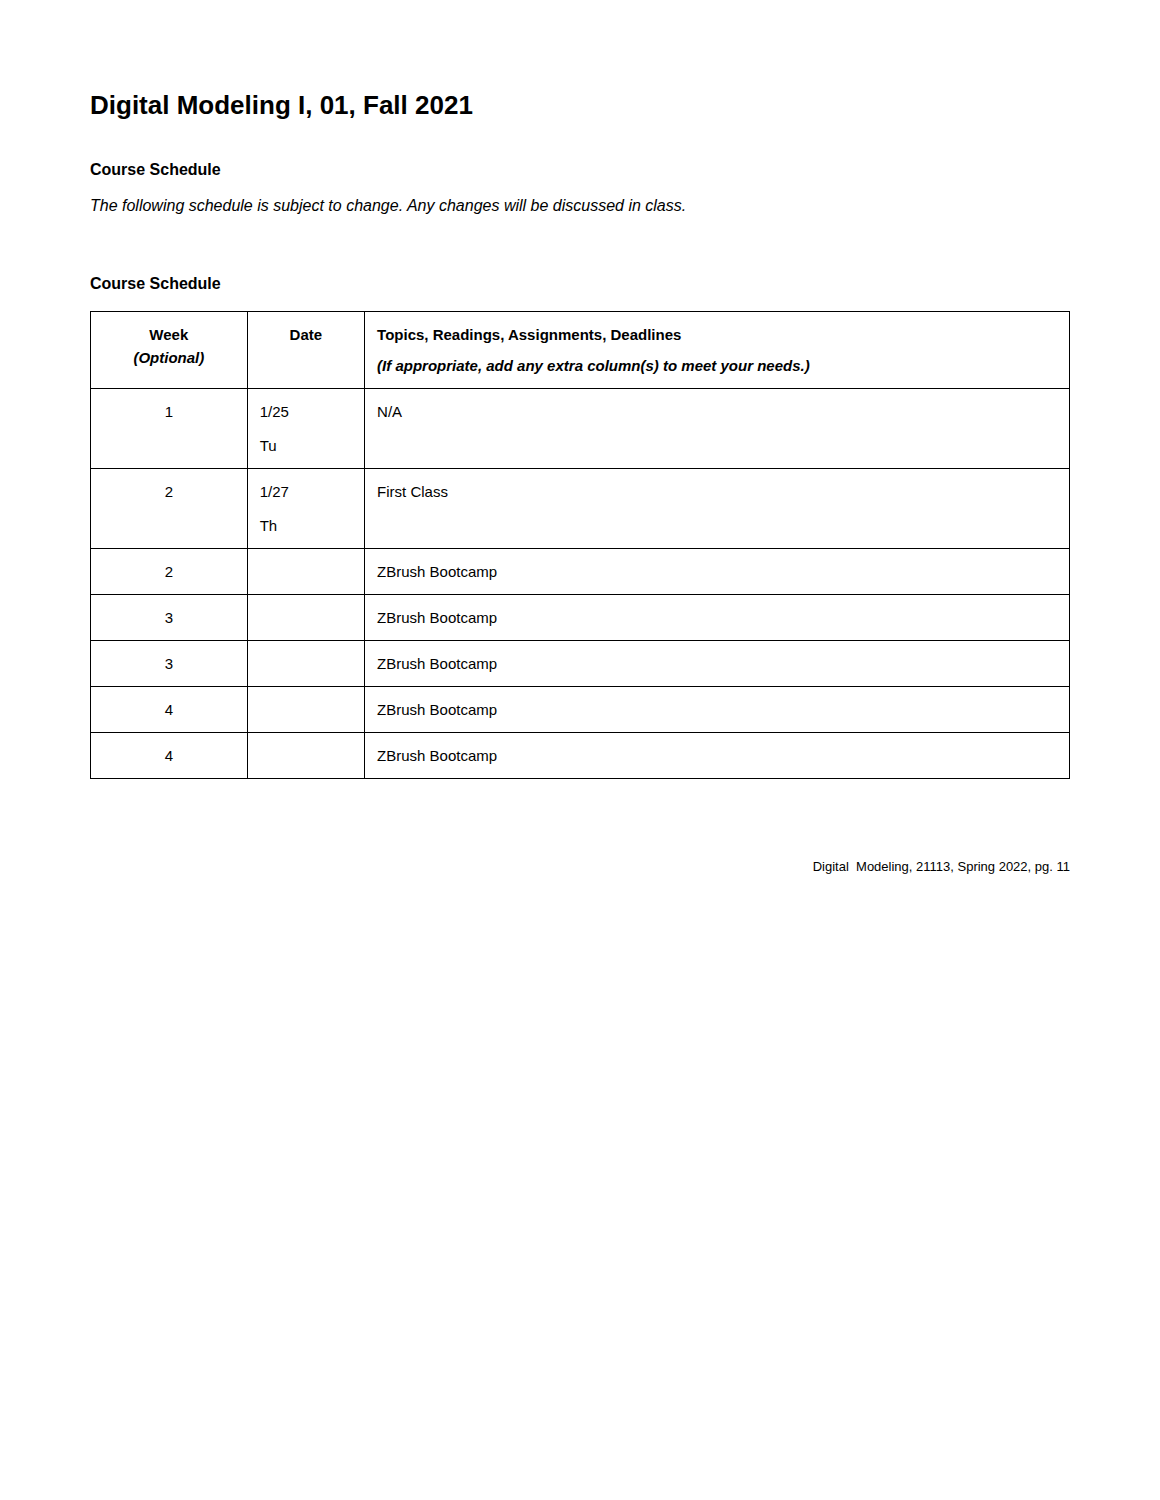Digital Modeling I, 01, Fall 2021
Course Schedule
The following schedule is subject to change. Any changes will be discussed in class.
Course Schedule
| Week (Optional) | Date | Topics, Readings, Assignments, Deadlines (If appropriate, add any extra column(s) to meet your needs.) |
| --- | --- | --- |
| 1 | 1/25 Tu | N/A |
| 2 | 1/27 Th | First Class |
| 2 | | ZBrush Bootcamp |
| 3 | | ZBrush Bootcamp |
| 3 | | ZBrush Bootcamp |
| 4 | | ZBrush Bootcamp |
| 4 | | ZBrush Bootcamp |
Digital Modeling, 21113, Spring 2022, pg. 11